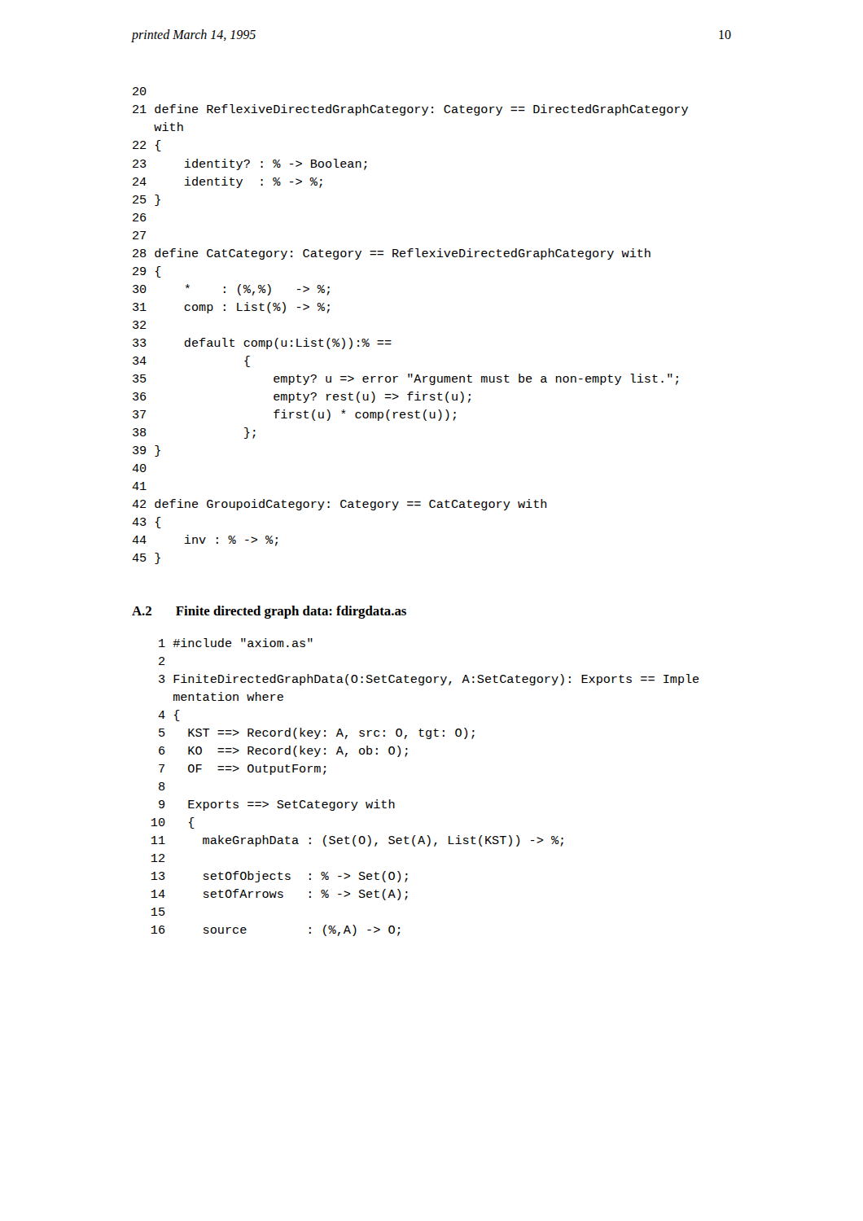printed March 14, 1995 10
20
21 define ReflexiveDirectedGraphCategory: Category == DirectedGraphCategory
   with
22 {
23     identity? : % -> Boolean;
24     identity  : % -> %;
25 }
26
27
28 define CatCategory: Category == ReflexiveDirectedGraphCategory with
29 {
30     *    : (%,%)   -> %;
31     comp : List(%) -> %;
32
33     default comp(u:List(%)):% ==
34             {
35                 empty? u => error "Argument must be a non-empty list.";
36                 empty? rest(u) => first(u);
37                 first(u) * comp(rest(u));
38             };
39 }
40
41
42 define GroupoidCategory: Category == CatCategory with
43 {
44     inv : % -> %;
45 }
A.2 Finite directed graph data: fdirgdata.as
 1 #include "axiom.as"
 2
 3 FiniteDirectedGraphData(O:SetCategory, A:SetCategory): Exports == Imple
   mentation where
 4 {
 5   KST ==> Record(key: A, src: O, tgt: O);
 6   KO  ==> Record(key: A, ob: O);
 7   OF  ==> OutputForm;
 8
 9   Exports ==> SetCategory with
10   {
11     makeGraphData : (Set(O), Set(A), List(KST)) -> %;
12
13     setOfObjects  : % -> Set(O);
14     setOfArrows   : % -> Set(A);
15
16     source        : (%,A) -> O;